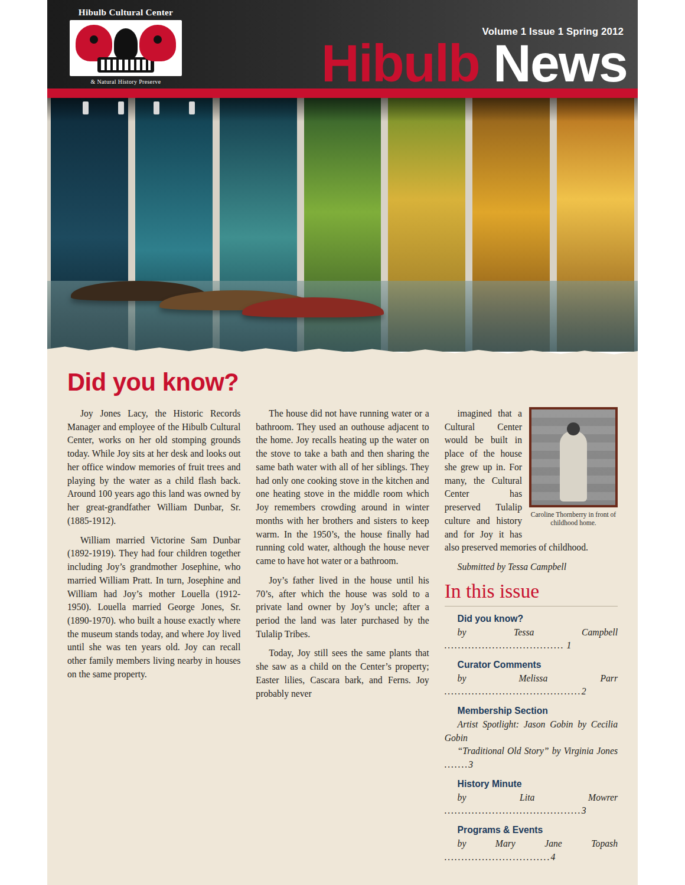Hibulb Cultural Center
& Natural History Preserve
Volume 1 Issue 1 Spring 2012
Hibulb News
Did you know?
Joy Jones Lacy, the Historic Records Manager and employee of the Hibulb Cultural Center, works on her old stomping grounds today. While Joy sits at her desk and looks out her office window memories of fruit trees and playing by the water as a child flash back. Around 100 years ago this land was owned by her great-grandfather William Dunbar, Sr. (1885-1912).
William married Victorine Sam Dunbar (1892-1919). They had four children together including Joy’s grandmother Josephine, who married William Pratt. In turn, Josephine and William had Joy’s mother Louella (1912-1950). Louella married George Jones, Sr. (1890-1970). who built a house exactly where the museum stands today, and where Joy lived until she was ten years old. Joy can recall other family members living nearby in houses on the same property.
The house did not have running water or a bathroom. They used an outhouse adjacent to the home. Joy recalls heating up the water on the stove to take a bath and then sharing the same bath water with all of her siblings. They had only one cooking stove in the kitchen and one heating stove in the middle room which Joy remembers crowding around in winter months with her brothers and sisters to keep warm. In the 1950’s, the house finally had running cold water, although the house never came to have hot water or a bathroom.
Joy’s father lived in the house until his 70’s, after which the house was sold to a private land owner by Joy’s uncle; after a period the land was later purchased by the Tulalip Tribes.
Today, Joy still sees the same plants that she saw as a child on the Center’s property; Easter lilies, Cascara bark, and Ferns. Joy probably never
Caroline Thornberry in front of childhood home.
imagined that a Cultural Center would be built in place of the house she grew up in. For many, the Cultural Center has preserved Tulalip culture and history and for Joy it has also preserved memories of childhood.
Submitted by Tessa Campbell
In this issue
Did you know? by Tessa Campbell ................................... 1
Curator Comments by Melissa Parr ........................................ 2
Membership Section Artist Spotlight: Jason Gobin by Cecilia Gobin “Traditional Old Story” by Virginia Jones ....... 3
History Minute by Lita Mowrer ........................................ 3
Programs & Events by Mary Jane Topash ............................... 4